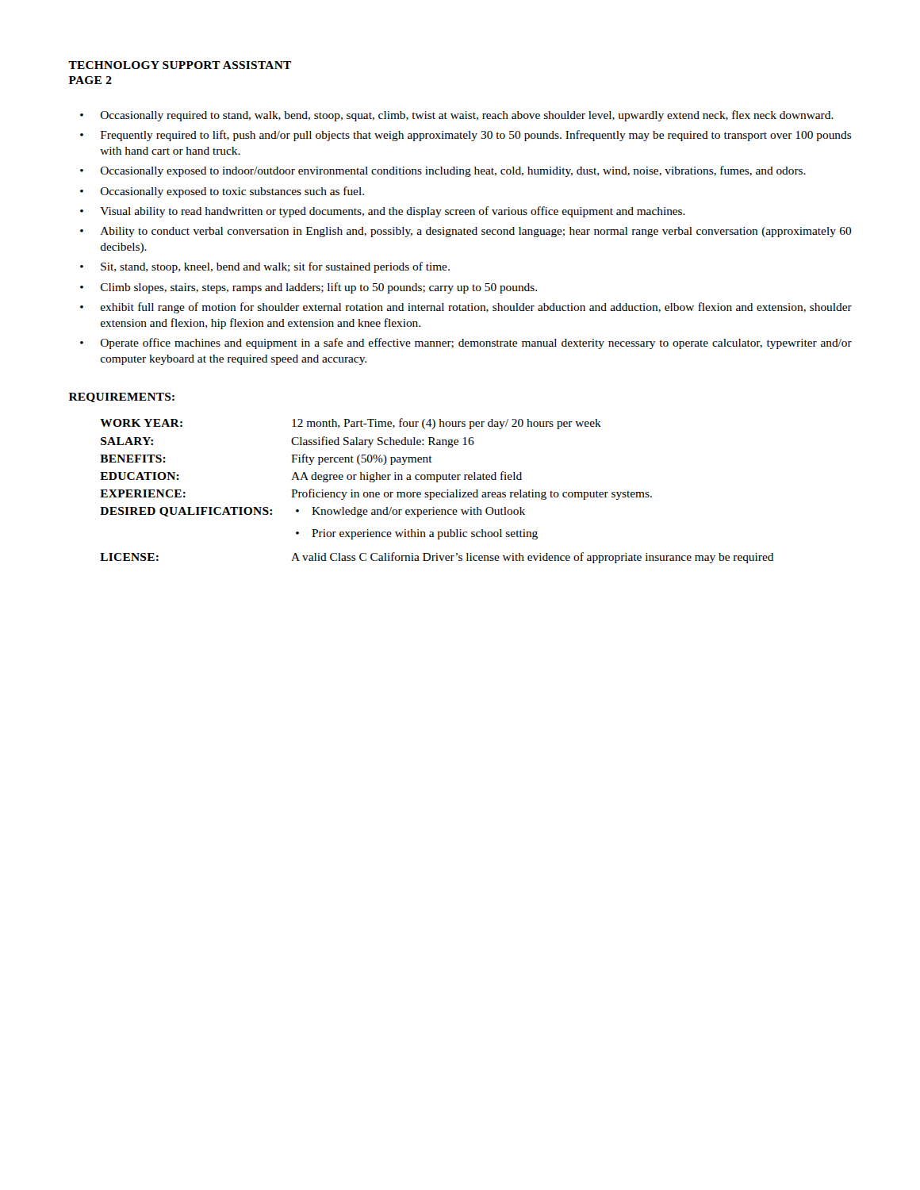TECHNOLOGY SUPPORT ASSISTANT
PAGE 2
Occasionally required to stand, walk, bend, stoop, squat, climb, twist at waist, reach above shoulder level, upwardly extend neck, flex neck downward.
Frequently required to lift, push and/or pull objects that weigh approximately 30 to 50 pounds. Infrequently may be required to transport over 100 pounds with hand cart or hand truck.
Occasionally exposed to indoor/outdoor environmental conditions including heat, cold, humidity, dust, wind, noise, vibrations, fumes, and odors.
Occasionally exposed to toxic substances such as fuel.
Visual ability to read handwritten or typed documents, and the display screen of various office equipment and machines.
Ability to conduct verbal conversation in English and, possibly, a designated second language; hear normal range verbal conversation (approximately 60 decibels).
Sit, stand, stoop, kneel, bend and walk; sit for sustained periods of time.
Climb slopes, stairs, steps, ramps and ladders; lift up to 50 pounds; carry up to 50 pounds.
exhibit full range of motion for shoulder external rotation and internal rotation, shoulder abduction and adduction, elbow flexion and extension, shoulder extension and flexion, hip flexion and extension and knee flexion.
Operate office machines and equipment in a safe and effective manner; demonstrate manual dexterity necessary to operate calculator, typewriter and/or computer keyboard at the required speed and accuracy.
REQUIREMENTS:
| WORK YEAR: | 12 month, Part-Time, four (4) hours per day/ 20 hours per week |
| SALARY: | Classified Salary Schedule: Range 16 |
| BENEFITS: | Fifty percent (50%) payment |
| EDUCATION: | AA degree or higher in a computer related field |
| EXPERIENCE: | Proficiency in one or more specialized areas relating to computer systems. |
| DESIRED QUALIFICATIONS: | Knowledge and/or experience with Outlook Prior experience within a public school setting |
| LICENSE: | A valid Class C California Driver’s license with evidence of appropriate insurance may be required |